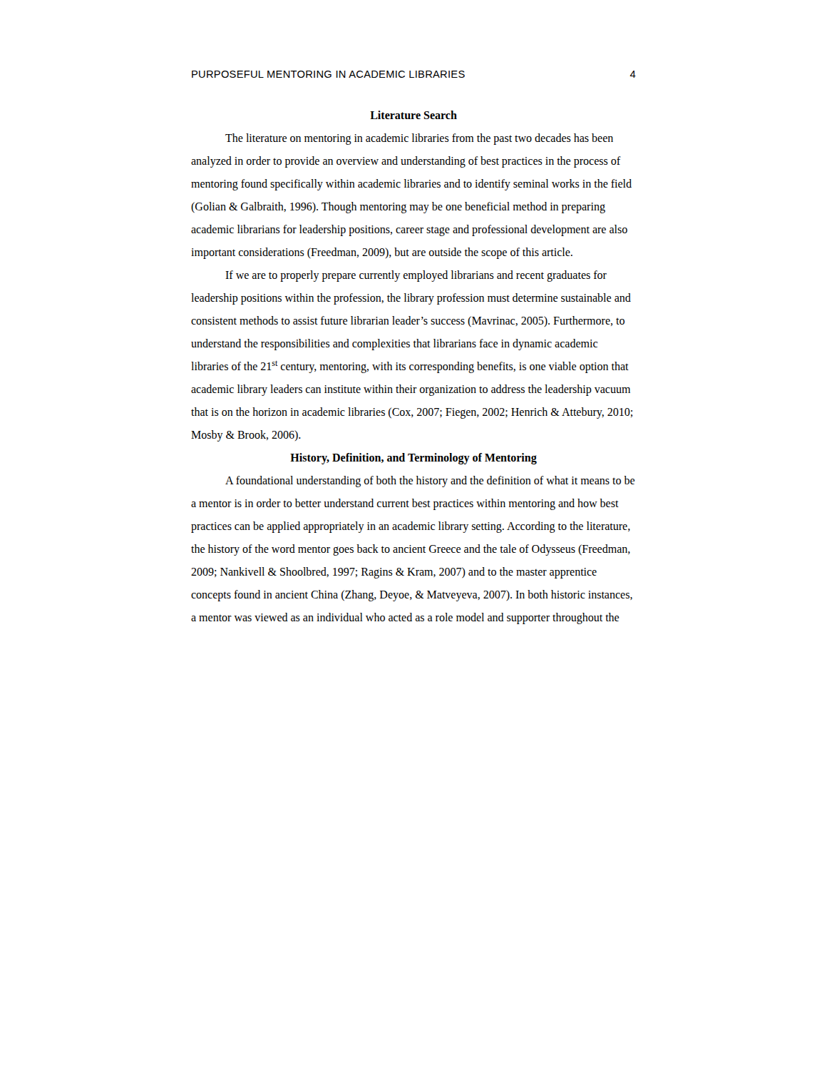Purposeful Mentoring in Academic Libraries 4
Literature Search
The literature on mentoring in academic libraries from the past two decades has been analyzed in order to provide an overview and understanding of best practices in the process of mentoring found specifically within academic libraries and to identify seminal works in the field (Golian & Galbraith, 1996). Though mentoring may be one beneficial method in preparing academic librarians for leadership positions, career stage and professional development are also important considerations (Freedman, 2009), but are outside the scope of this article.
If we are to properly prepare currently employed librarians and recent graduates for leadership positions within the profession, the library profession must determine sustainable and consistent methods to assist future librarian leader’s success (Mavrinac, 2005). Furthermore, to understand the responsibilities and complexities that librarians face in dynamic academic libraries of the 21st century, mentoring, with its corresponding benefits, is one viable option that academic library leaders can institute within their organization to address the leadership vacuum that is on the horizon in academic libraries (Cox, 2007; Fiegen, 2002; Henrich & Attebury, 2010; Mosby & Brook, 2006).
History, Definition, and Terminology of Mentoring
A foundational understanding of both the history and the definition of what it means to be a mentor is in order to better understand current best practices within mentoring and how best practices can be applied appropriately in an academic library setting. According to the literature, the history of the word mentor goes back to ancient Greece and the tale of Odysseus (Freedman, 2009; Nankivell & Shoolbred, 1997; Ragins & Kram, 2007) and to the master apprentice concepts found in ancient China (Zhang, Deyoe, & Matveyeva, 2007). In both historic instances, a mentor was viewed as an individual who acted as a role model and supporter throughout the